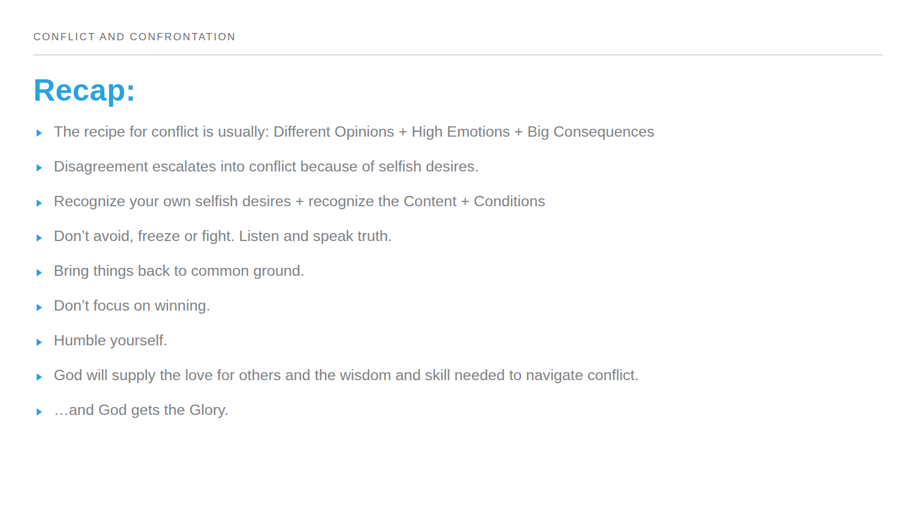Conflict and Confrontation
Recap:
The recipe for conflict is usually: Different Opinions + High Emotions + Big Consequences
Disagreement escalates into conflict because of selfish desires.
Recognize your own selfish desires + recognize the Content + Conditions
Don’t avoid, freeze or fight. Listen and speak truth.
Bring things back to common ground.
Don’t focus on winning.
Humble yourself.
God will supply the love for others and the wisdom and skill needed to navigate conflict.
…and God gets the Glory.